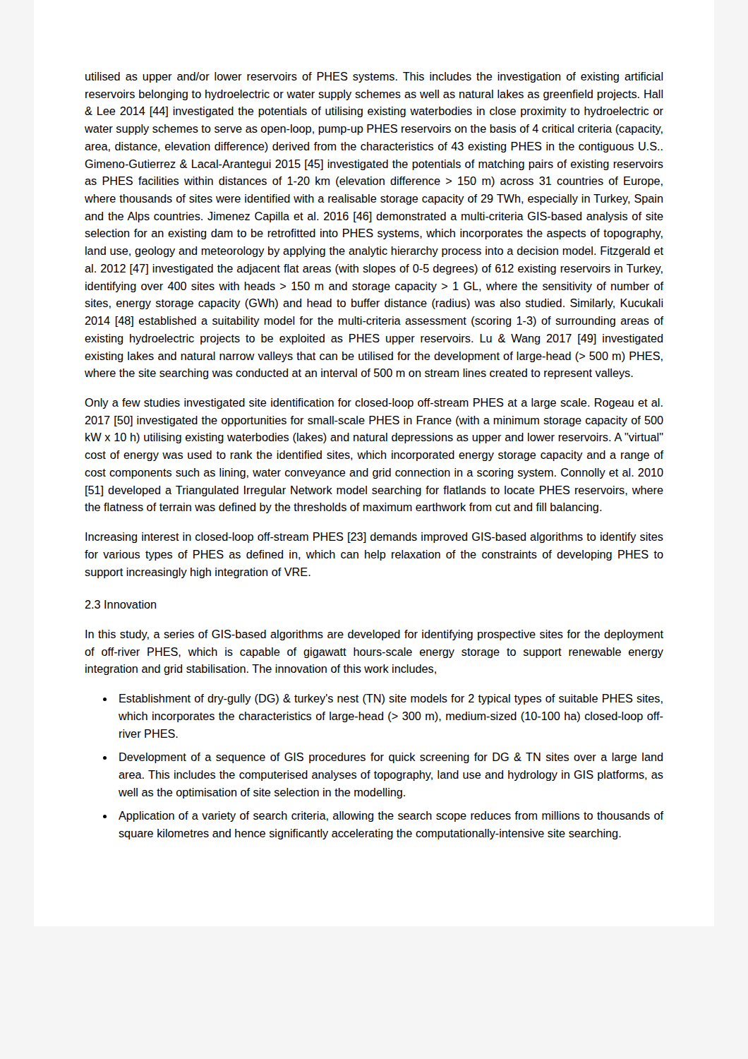utilised as upper and/or lower reservoirs of PHES systems. This includes the investigation of existing artificial reservoirs belonging to hydroelectric or water supply schemes as well as natural lakes as greenfield projects. Hall & Lee 2014 [44] investigated the potentials of utilising existing waterbodies in close proximity to hydroelectric or water supply schemes to serve as open-loop, pump-up PHES reservoirs on the basis of 4 critical criteria (capacity, area, distance, elevation difference) derived from the characteristics of 43 existing PHES in the contiguous U.S.. Gimeno-Gutierrez & Lacal-Arantegui 2015 [45] investigated the potentials of matching pairs of existing reservoirs as PHES facilities within distances of 1-20 km (elevation difference > 150 m) across 31 countries of Europe, where thousands of sites were identified with a realisable storage capacity of 29 TWh, especially in Turkey, Spain and the Alps countries. Jimenez Capilla et al. 2016 [46] demonstrated a multi-criteria GIS-based analysis of site selection for an existing dam to be retrofitted into PHES systems, which incorporates the aspects of topography, land use, geology and meteorology by applying the analytic hierarchy process into a decision model. Fitzgerald et al. 2012 [47] investigated the adjacent flat areas (with slopes of 0-5 degrees) of 612 existing reservoirs in Turkey, identifying over 400 sites with heads > 150 m and storage capacity > 1 GL, where the sensitivity of number of sites, energy storage capacity (GWh) and head to buffer distance (radius) was also studied. Similarly, Kucukali 2014 [48] established a suitability model for the multi-criteria assessment (scoring 1-3) of surrounding areas of existing hydroelectric projects to be exploited as PHES upper reservoirs. Lu & Wang 2017 [49] investigated existing lakes and natural narrow valleys that can be utilised for the development of large-head (> 500 m) PHES, where the site searching was conducted at an interval of 500 m on stream lines created to represent valleys.
Only a few studies investigated site identification for closed-loop off-stream PHES at a large scale. Rogeau et al. 2017 [50] investigated the opportunities for small-scale PHES in France (with a minimum storage capacity of 500 kW x 10 h) utilising existing waterbodies (lakes) and natural depressions as upper and lower reservoirs. A "virtual" cost of energy was used to rank the identified sites, which incorporated energy storage capacity and a range of cost components such as lining, water conveyance and grid connection in a scoring system. Connolly et al. 2010 [51] developed a Triangulated Irregular Network model searching for flatlands to locate PHES reservoirs, where the flatness of terrain was defined by the thresholds of maximum earthwork from cut and fill balancing.
Increasing interest in closed-loop off-stream PHES [23] demands improved GIS-based algorithms to identify sites for various types of PHES as defined in, which can help relaxation of the constraints of developing PHES to support increasingly high integration of VRE.
2.3 Innovation
In this study, a series of GIS-based algorithms are developed for identifying prospective sites for the deployment of off-river PHES, which is capable of gigawatt hours-scale energy storage to support renewable energy integration and grid stabilisation. The innovation of this work includes,
Establishment of dry-gully (DG) & turkey's nest (TN) site models for 2 typical types of suitable PHES sites, which incorporates the characteristics of large-head (> 300 m), medium-sized (10-100 ha) closed-loop off-river PHES.
Development of a sequence of GIS procedures for quick screening for DG & TN sites over a large land area. This includes the computerised analyses of topography, land use and hydrology in GIS platforms, as well as the optimisation of site selection in the modelling.
Application of a variety of search criteria, allowing the search scope reduces from millions to thousands of square kilometres and hence significantly accelerating the computationally-intensive site searching.